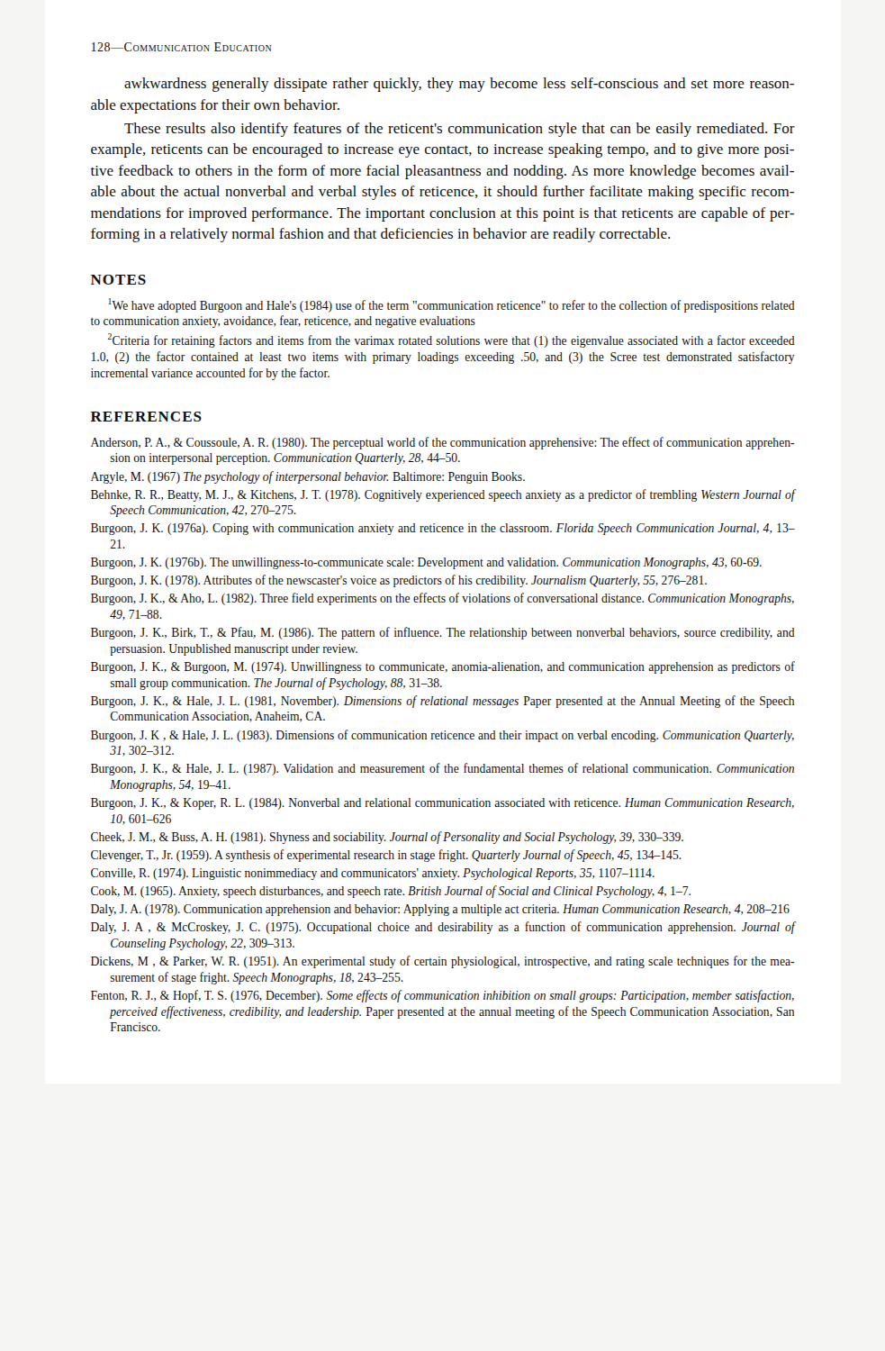128—Communication Education
awkwardness generally dissipate rather quickly, they may become less self-conscious and set more reasonable expectations for their own behavior.
These results also identify features of the reticent's communication style that can be easily remediated. For example, reticents can be encouraged to increase eye contact, to increase speaking tempo, and to give more positive feedback to others in the form of more facial pleasantness and nodding. As more knowledge becomes available about the actual nonverbal and verbal styles of reticence, it should further facilitate making specific recommendations for improved performance. The important conclusion at this point is that reticents are capable of performing in a relatively normal fashion and that deficiencies in behavior are readily correctable.
NOTES
1We have adopted Burgoon and Hale's (1984) use of the term "communication reticence" to refer to the collection of predispositions related to communication anxiety, avoidance, fear, reticence, and negative evaluations
2Criteria for retaining factors and items from the varimax rotated solutions were that (1) the eigenvalue associated with a factor exceeded 1.0, (2) the factor contained at least two items with primary loadings exceeding .50, and (3) the Scree test demonstrated satisfactory incremental variance accounted for by the factor.
REFERENCES
Anderson, P. A., & Coussoule, A. R. (1980). The perceptual world of the communication apprehensive: The effect of communication apprehension on interpersonal perception. Communication Quarterly, 28, 44–50.
Argyle, M. (1967) The psychology of interpersonal behavior. Baltimore: Penguin Books.
Behnke, R. R., Beatty, M. J., & Kitchens, J. T. (1978). Cognitively experienced speech anxiety as a predictor of trembling Western Journal of Speech Communication, 42, 270–275.
Burgoon, J. K. (1976a). Coping with communication anxiety and reticence in the classroom. Florida Speech Communication Journal, 4, 13–21.
Burgoon, J. K. (1976b). The unwillingness-to-communicate scale: Development and validation. Communication Monographs, 43, 60-69.
Burgoon, J. K. (1978). Attributes of the newscaster's voice as predictors of his credibility. Journalism Quarterly, 55, 276–281.
Burgoon, J. K., & Aho, L. (1982). Three field experiments on the effects of violations of conversational distance. Communication Monographs, 49, 71–88.
Burgoon, J. K., Birk, T., & Pfau, M. (1986). The pattern of influence. The relationship between nonverbal behaviors, source credibility, and persuasion. Unpublished manuscript under review.
Burgoon, J. K., & Burgoon, M. (1974). Unwillingness to communicate, anomia-alienation, and communication apprehension as predictors of small group communication. The Journal of Psychology, 88, 31–38.
Burgoon, J. K., & Hale, J. L. (1981, November). Dimensions of relational messages Paper presented at the Annual Meeting of the Speech Communication Association, Anaheim, CA.
Burgoon, J. K , & Hale, J. L. (1983). Dimensions of communication reticence and their impact on verbal encoding. Communication Quarterly, 31, 302–312.
Burgoon, J. K., & Hale, J. L. (1987). Validation and measurement of the fundamental themes of relational communication. Communication Monographs, 54, 19–41.
Burgoon, J. K., & Koper, R. L. (1984). Nonverbal and relational communication associated with reticence. Human Communication Research, 10, 601–626
Cheek, J. M., & Buss, A. H. (1981). Shyness and sociability. Journal of Personality and Social Psychology, 39, 330–339.
Clevenger, T., Jr. (1959). A synthesis of experimental research in stage fright. Quarterly Journal of Speech, 45, 134–145.
Conville, R. (1974). Linguistic nonimmediacy and communicators' anxiety. Psychological Reports, 35, 1107–1114.
Cook, M. (1965). Anxiety, speech disturbances, and speech rate. British Journal of Social and Clinical Psychology, 4, 1–7.
Daly, J. A. (1978). Communication apprehension and behavior: Applying a multiple act criteria. Human Communication Research, 4, 208–216
Daly, J. A , & McCroskey, J. C. (1975). Occupational choice and desirability as a function of communication apprehension. Journal of Counseling Psychology, 22, 309–313.
Dickens, M , & Parker, W. R. (1951). An experimental study of certain physiological, introspective, and rating scale techniques for the measurement of stage fright. Speech Monographs, 18, 243–255.
Fenton, R. J., & Hopf, T. S. (1976, December). Some effects of communication inhibition on small groups: Participation, member satisfaction, perceived effectiveness, credibility, and leadership. Paper presented at the annual meeting of the Speech Communication Association, San Francisco.